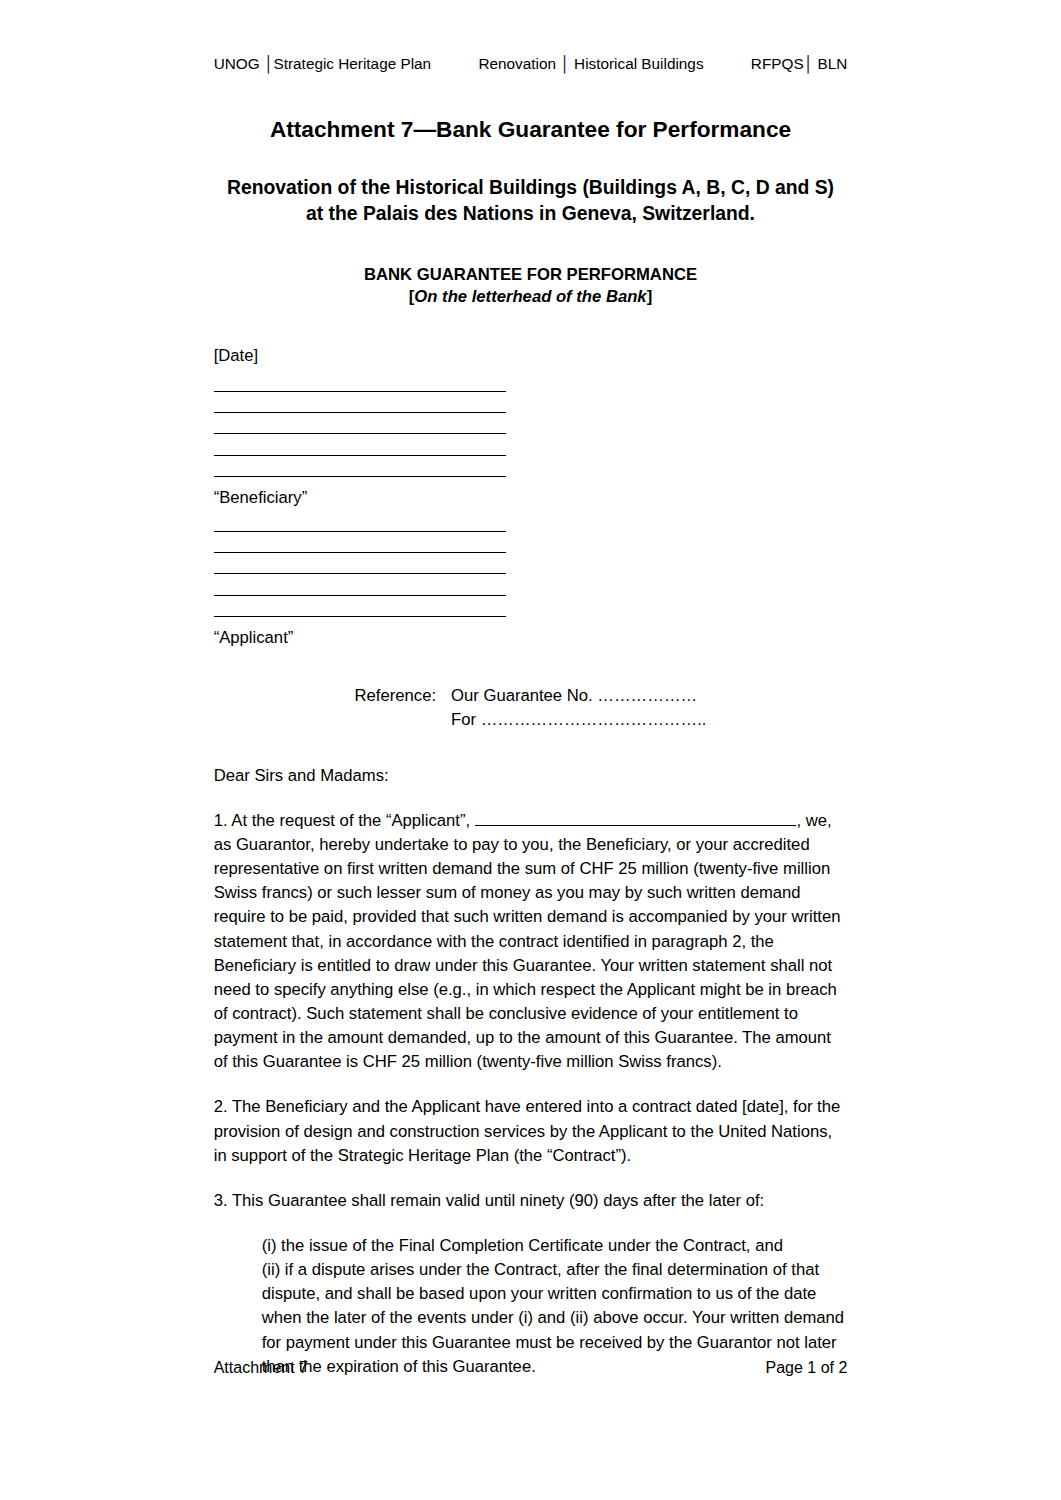UNOG │Strategic Heritage Plan Renovation │ Historical Buildings RFPQS│ BLN
Attachment 7—Bank Guarantee for Performance
Renovation of the Historical Buildings (Buildings A, B, C, D and S)
at the Palais des Nations in Geneva, Switzerland.
BANK GUARANTEE FOR PERFORMANCE
[On the letterhead of the Bank]
[Date]
“Beneficiary”
“Applicant”
Reference: Our Guarantee No. ………………
For …………………………………..
Dear Sirs and Madams:
1. At the request of the “Applicant”, , we, as Guarantor, hereby undertake to pay to you, the Beneficiary, or your accredited representative on first written demand the sum of CHF 25 million (twenty-five million Swiss francs) or such lesser sum of money as you may by such written demand require to be paid, provided that such written demand is accompanied by your written statement that, in accordance with the contract identified in paragraph 2, the Beneficiary is entitled to draw under this Guarantee. Your written statement shall not need to specify anything else (e.g., in which respect the Applicant might be in breach of contract). Such statement shall be conclusive evidence of your entitlement to payment in the amount demanded, up to the amount of this Guarantee. The amount of this Guarantee is CHF 25 million (twenty-five million Swiss francs).
2. The Beneficiary and the Applicant have entered into a contract dated [date], for the provision of design and construction services by the Applicant to the United Nations, in support of the Strategic Heritage Plan (the “Contract”).
3. This Guarantee shall remain valid until ninety (90) days after the later of:
(i) the issue of the Final Completion Certificate under the Contract, and
(ii) if a dispute arises under the Contract, after the final determination of that dispute, and shall be based upon your written confirmation to us of the date when the later of the events under (i) and (ii) above occur. Your written demand for payment under this Guarantee must be received by the Guarantor not later than the expiration of this Guarantee.
Attachment 7 Page 1 of 2